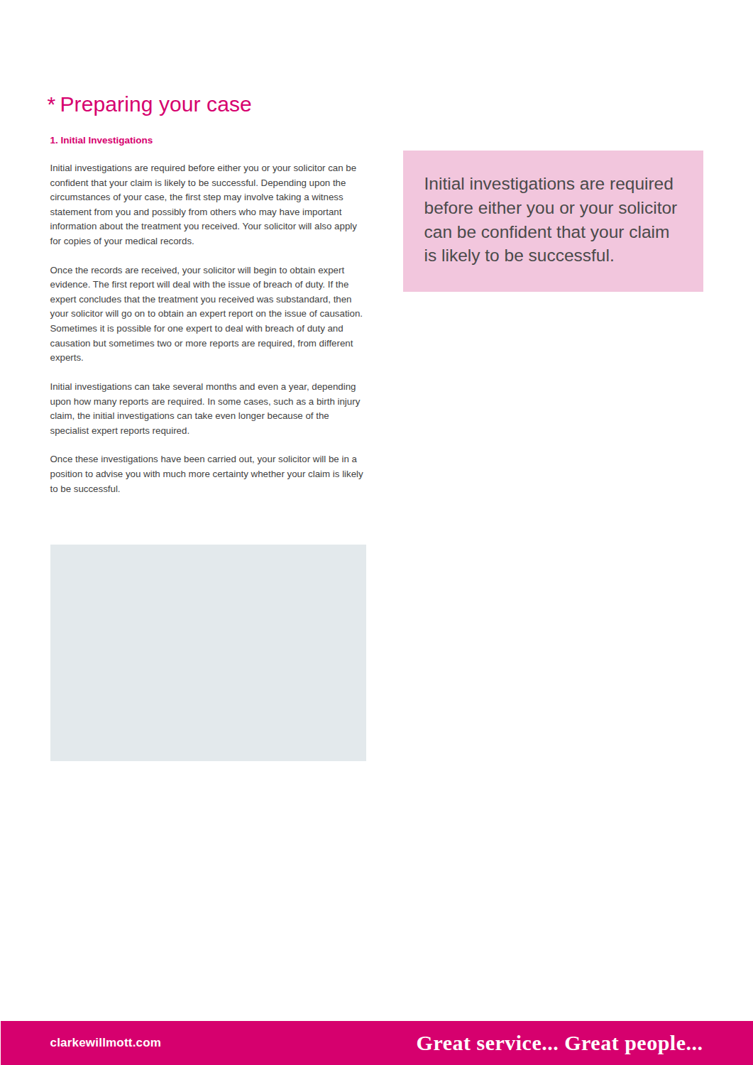*
Preparing your case
1. Initial Investigations
Initial investigations are required before either you or your solicitor can be confident that your claim is likely to be successful. Depending upon the circumstances of your case, the first step may involve taking a witness statement from you and possibly from others who may have important information about the treatment you received. Your solicitor will also apply for copies of your medical records.
Once the records are received, your solicitor will begin to obtain expert evidence. The first report will deal with the issue of breach of duty. If the expert concludes that the treatment you received was substandard, then your solicitor will go on to obtain an expert report on the issue of causation. Sometimes it is possible for one expert to deal with breach of duty and causation but sometimes two or more reports are required, from different experts.
Initial investigations can take several months and even a year, depending upon how many reports are required. In some cases, such as a birth injury claim, the initial investigations can take even longer because of the specialist expert reports required.
Once these investigations have been carried out, your solicitor will be in a position to advise you with much more certainty whether your claim is likely to be successful.
Initial investigations are required before either you or your solicitor can be confident that your claim is likely to be successful.
clarkewillmott.com Great service... Great people...